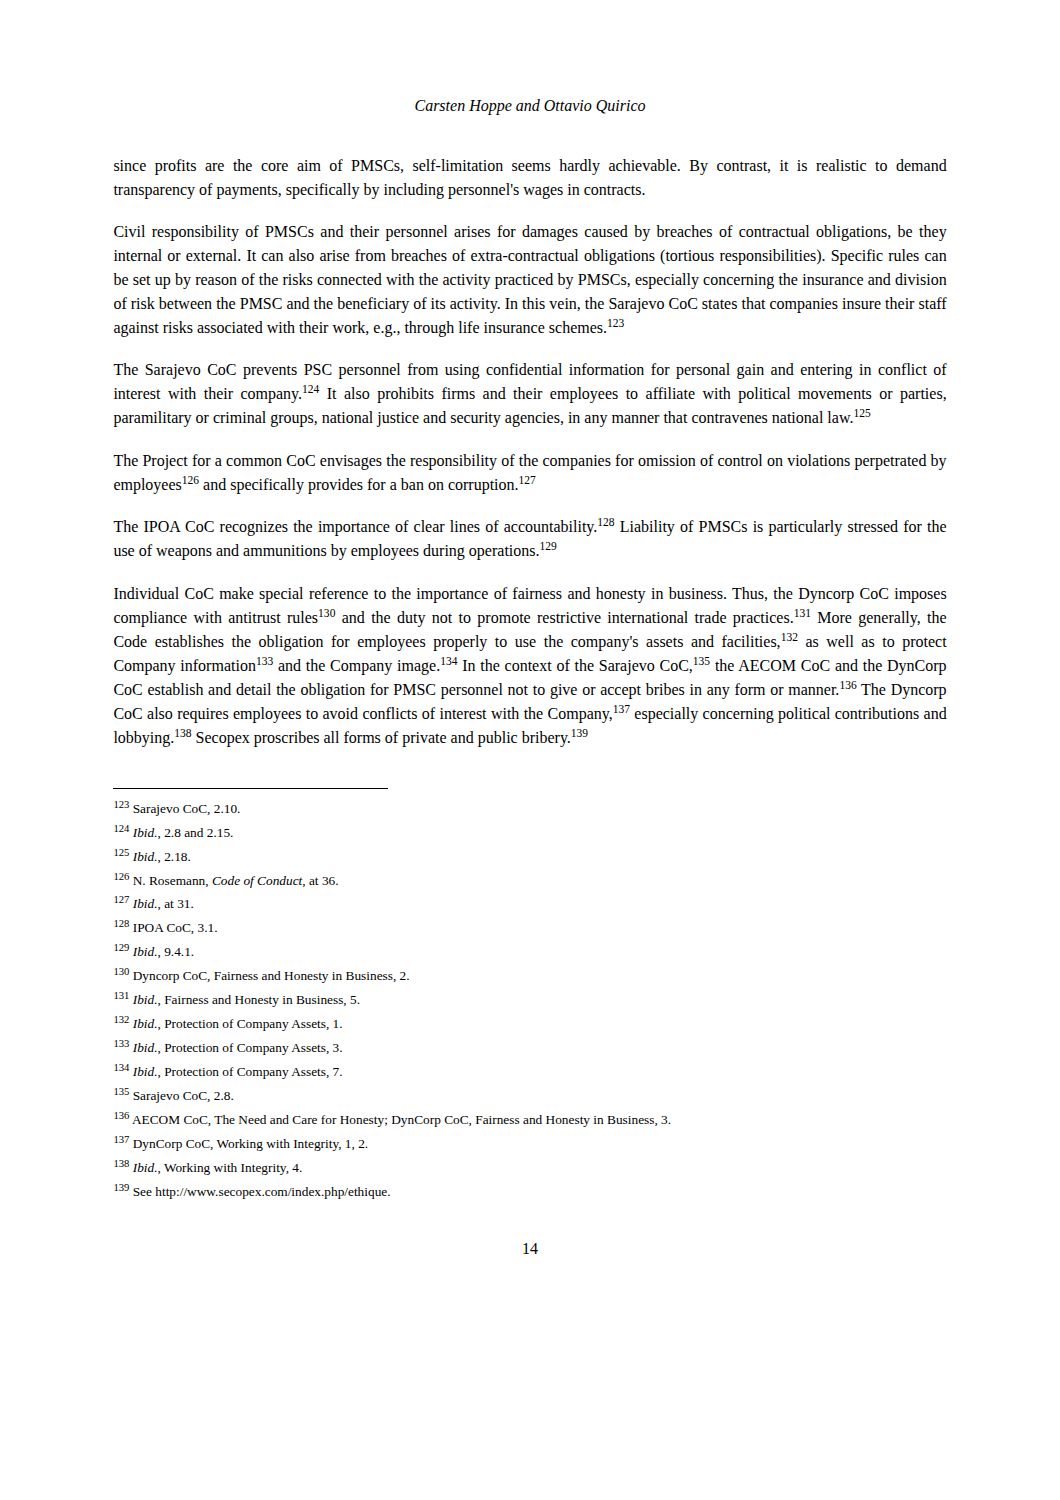Carsten Hoppe and Ottavio Quirico
since profits are the core aim of PMSCs, self-limitation seems hardly achievable. By contrast, it is realistic to demand transparency of payments, specifically by including personnel's wages in contracts.
Civil responsibility of PMSCs and their personnel arises for damages caused by breaches of contractual obligations, be they internal or external. It can also arise from breaches of extra-contractual obligations (tortious responsibilities). Specific rules can be set up by reason of the risks connected with the activity practiced by PMSCs, especially concerning the insurance and division of risk between the PMSC and the beneficiary of its activity. In this vein, the Sarajevo CoC states that companies insure their staff against risks associated with their work, e.g., through life insurance schemes.123
The Sarajevo CoC prevents PSC personnel from using confidential information for personal gain and entering in conflict of interest with their company.124 It also prohibits firms and their employees to affiliate with political movements or parties, paramilitary or criminal groups, national justice and security agencies, in any manner that contravenes national law.125
The Project for a common CoC envisages the responsibility of the companies for omission of control on violations perpetrated by employees126 and specifically provides for a ban on corruption.127
The IPOA CoC recognizes the importance of clear lines of accountability.128 Liability of PMSCs is particularly stressed for the use of weapons and ammunitions by employees during operations.129
Individual CoC make special reference to the importance of fairness and honesty in business. Thus, the Dyncorp CoC imposes compliance with antitrust rules130 and the duty not to promote restrictive international trade practices.131 More generally, the Code establishes the obligation for employees properly to use the company's assets and facilities,132 as well as to protect Company information133 and the Company image.134 In the context of the Sarajevo CoC,135 the AECOM CoC and the DynCorp CoC establish and detail the obligation for PMSC personnel not to give or accept bribes in any form or manner.136 The Dyncorp CoC also requires employees to avoid conflicts of interest with the Company,137 especially concerning political contributions and lobbying.138 Secopex proscribes all forms of private and public bribery.139
123 Sarajevo CoC, 2.10.
124 Ibid., 2.8 and 2.15.
125 Ibid., 2.18.
126 N. Rosemann, Code of Conduct, at 36.
127 Ibid., at 31.
128 IPOA CoC, 3.1.
129 Ibid., 9.4.1.
130 Dyncorp CoC, Fairness and Honesty in Business, 2.
131 Ibid., Fairness and Honesty in Business, 5.
132 Ibid., Protection of Company Assets, 1.
133 Ibid., Protection of Company Assets, 3.
134 Ibid., Protection of Company Assets, 7.
135 Sarajevo CoC, 2.8.
136 AECOM CoC, The Need and Care for Honesty; DynCorp CoC, Fairness and Honesty in Business, 3.
137 DynCorp CoC, Working with Integrity, 1, 2.
138 Ibid., Working with Integrity, 4.
139 See http://www.secopex.com/index.php/ethique.
14